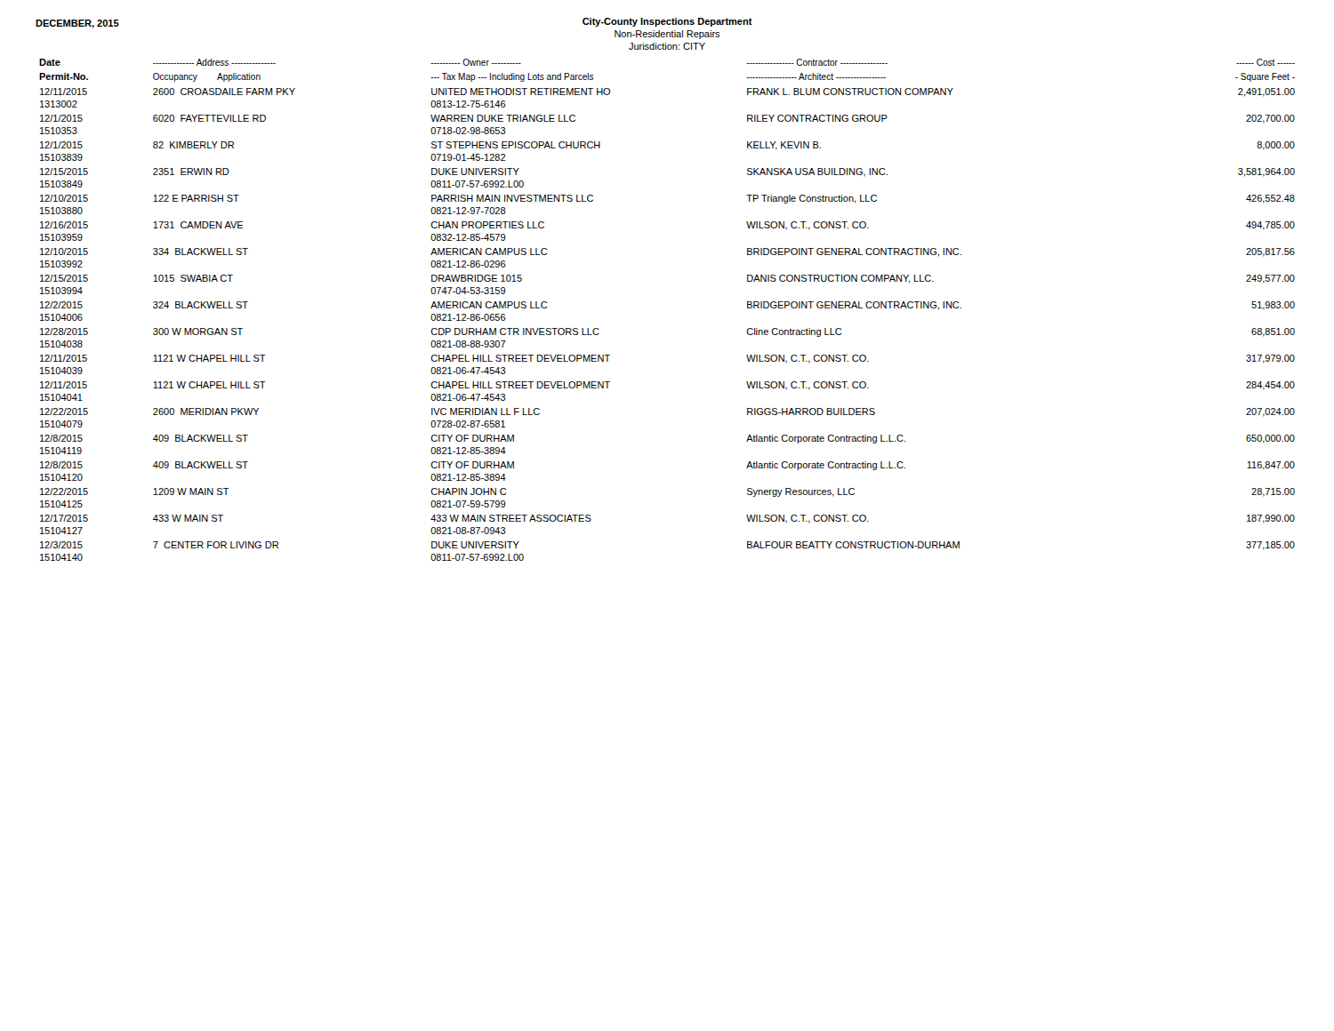DECEMBER, 2015
City-County Inspections Department
Non-Residential Repairs
Jurisdiction: CITY
| Date | -------------- Address --------------- | ---------- Owner ---------- | ---------------- Contractor ---------------- | ------ Cost ------ |
| --- | --- | --- | --- | --- |
| Permit-No. | Occupancy Application | --- Tax Map --- Including Lots and Parcels | ----------------- Architect ----------------- | - Square Feet - |
| 12/11/2015 | 2600 CROASDAILE FARM PKY | UNITED METHODIST RETIREMENT HO | FRANK L. BLUM CONSTRUCTION COMPANY | 2,491,051.00 |
| 1313002 | | 0813-12-75-6146 | | |
| 12/1/2015 | 6020 FAYETTEVILLE RD | WARREN DUKE TRIANGLE LLC | RILEY CONTRACTING GROUP | 202,700.00 |
| 1510353 | | 0718-02-98-8653 | | |
| 12/1/2015 | 82 KIMBERLY DR | ST STEPHENS EPISCOPAL CHURCH | KELLY, KEVIN B. | 8,000.00 |
| 15103839 | | 0719-01-45-1282 | | |
| 12/15/2015 | 2351 ERWIN RD | DUKE UNIVERSITY | SKANSKA USA BUILDING, INC. | 3,581,964.00 |
| 15103849 | | 0811-07-57-6992.L00 | | |
| 12/10/2015 | 122 E PARRISH ST | PARRISH MAIN INVESTMENTS LLC | TP Triangle Construction, LLC | 426,552.48 |
| 15103880 | | 0821-12-97-7028 | | |
| 12/16/2015 | 1731 CAMDEN AVE | CHAN PROPERTIES LLC | WILSON, C.T., CONST. CO. | 494,785.00 |
| 15103959 | | 0832-12-85-4579 | | |
| 12/10/2015 | 334 BLACKWELL ST | AMERICAN CAMPUS LLC | BRIDGEPOINT GENERAL CONTRACTING, INC. | 205,817.56 |
| 15103992 | | 0821-12-86-0296 | | |
| 12/15/2015 | 1015 SWABIA CT | DRAWBRIDGE 1015 | DANIS CONSTRUCTION COMPANY, LLC. | 249,577.00 |
| 15103994 | | 0747-04-53-3159 | | |
| 12/2/2015 | 324 BLACKWELL ST | AMERICAN CAMPUS LLC | BRIDGEPOINT GENERAL CONTRACTING, INC. | 51,983.00 |
| 15104006 | | 0821-12-86-0656 | | |
| 12/28/2015 | 300 W MORGAN ST | CDP DURHAM CTR INVESTORS LLC | Cline Contracting LLC | 68,851.00 |
| 15104038 | | 0821-08-88-9307 | | |
| 12/11/2015 | 1121 W CHAPEL HILL ST | CHAPEL HILL STREET DEVELOPMENT | WILSON, C.T., CONST. CO. | 317,979.00 |
| 15104039 | | 0821-06-47-4543 | | |
| 12/11/2015 | 1121 W CHAPEL HILL ST | CHAPEL HILL STREET DEVELOPMENT | WILSON, C.T., CONST. CO. | 284,454.00 |
| 15104041 | | 0821-06-47-4543 | | |
| 12/22/2015 | 2600 MERIDIAN PKWY | IVC MERIDIAN LL F LLC | RIGGS-HARROD BUILDERS | 207,024.00 |
| 15104079 | | 0728-02-87-6581 | | |
| 12/8/2015 | 409 BLACKWELL ST | CITY OF DURHAM | Atlantic Corporate Contracting L.L.C. | 650,000.00 |
| 15104119 | | 0821-12-85-3894 | | |
| 12/8/2015 | 409 BLACKWELL ST | CITY OF DURHAM | Atlantic Corporate Contracting L.L.C. | 116,847.00 |
| 15104120 | | 0821-12-85-3894 | | |
| 12/22/2015 | 1209 W MAIN ST | CHAPIN JOHN C | Synergy Resources, LLC | 28,715.00 |
| 15104125 | | 0821-07-59-5799 | | |
| 12/17/2015 | 433 W MAIN ST | 433 W MAIN STREET ASSOCIATES | WILSON, C.T., CONST. CO. | 187,990.00 |
| 15104127 | | 0821-08-87-0943 | | |
| 12/3/2015 | 7 CENTER FOR LIVING DR | DUKE UNIVERSITY | BALFOUR BEATTY CONSTRUCTION-DURHAM | 377,185.00 |
| 15104140 | | 0811-07-57-6992.L00 | | |